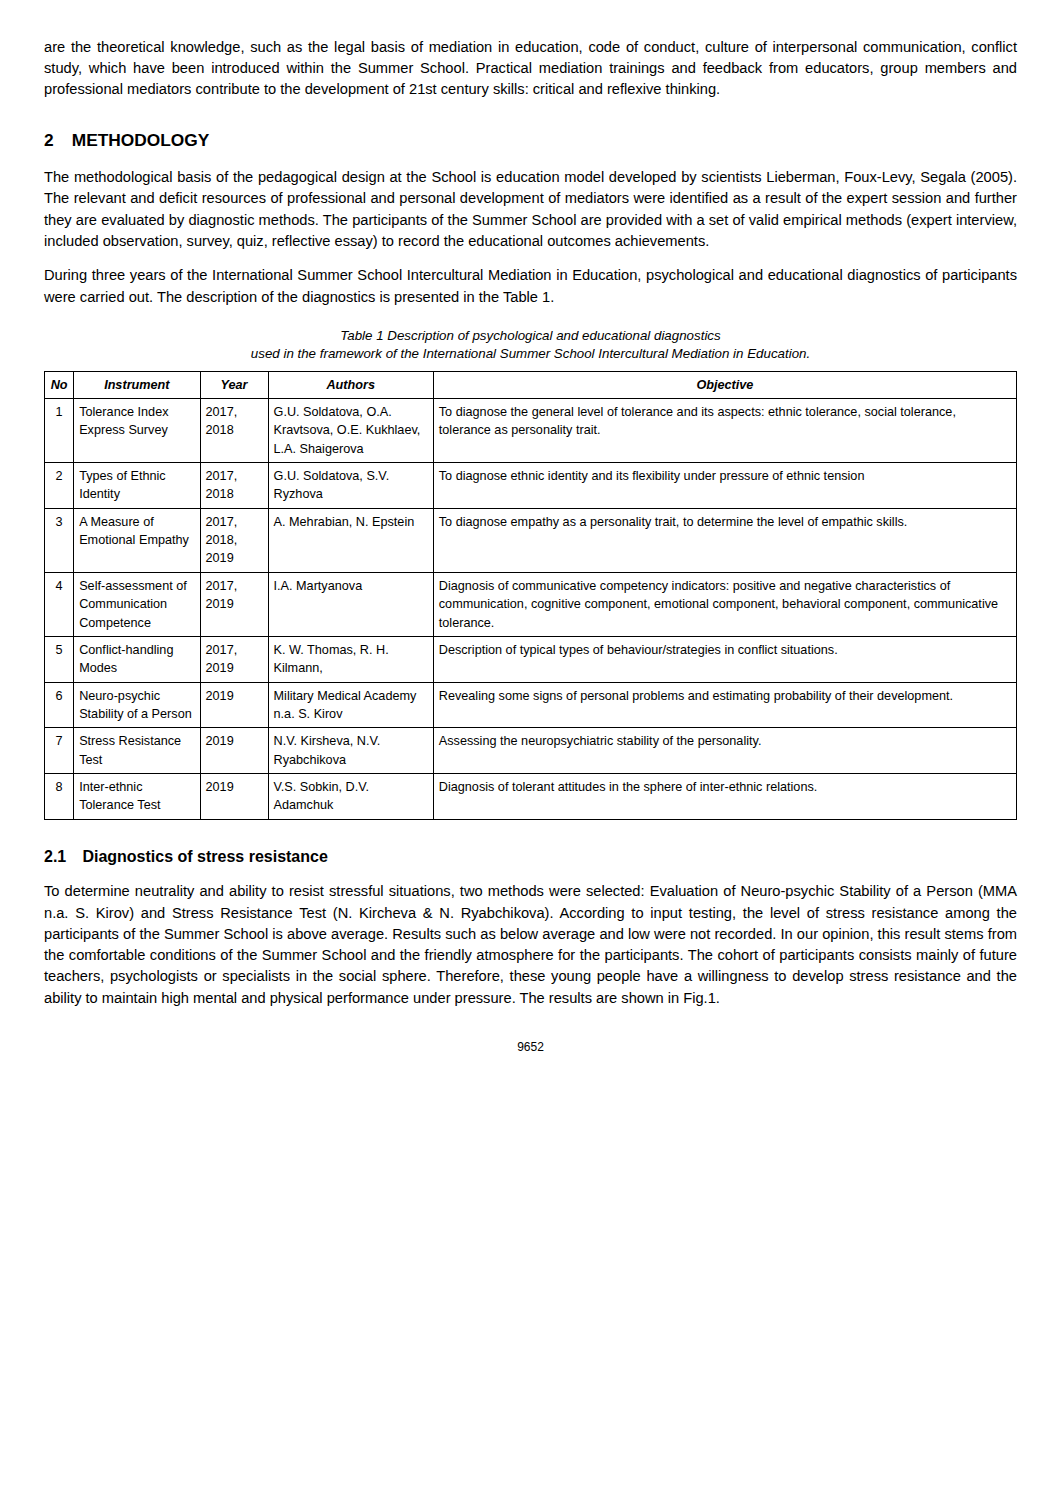are the theoretical knowledge, such as the legal basis of mediation in education, code of conduct, culture of interpersonal communication, conflict study, which have been introduced within the Summer School. Practical mediation trainings and feedback from educators, group members and professional mediators contribute to the development of 21st century skills: critical and reflexive thinking.
2 METHODOLOGY
The methodological basis of the pedagogical design at the School is education model developed by scientists Lieberman, Foux-Levy, Segala (2005). The relevant and deficit resources of professional and personal development of mediators were identified as a result of the expert session and further they are evaluated by diagnostic methods. The participants of the Summer School are provided with a set of valid empirical methods (expert interview, included observation, survey, quiz, reflective essay) to record the educational outcomes achievements.
During three years of the International Summer School Intercultural Mediation in Education, psychological and educational diagnostics of participants were carried out. The description of the diagnostics is presented in the Table 1.
Table 1 Description of psychological and educational diagnostics
used in the framework of the International Summer School Intercultural Mediation in Education.
| No | Instrument | Year | Authors | Objective |
| --- | --- | --- | --- | --- |
| 1 | Tolerance Index Express Survey | 2017, 2018 | G.U. Soldatova, O.A. Kravtsova, O.E. Kukhlaev, L.A. Shaigerova | To diagnose the general level of tolerance and its aspects: ethnic tolerance, social tolerance, tolerance as personality trait. |
| 2 | Types of Ethnic Identity | 2017, 2018 | G.U. Soldatova, S.V. Ryzhova | To diagnose ethnic identity and its flexibility under pressure of ethnic tension |
| 3 | A Measure of Emotional Empathy | 2017, 2018, 2019 | A. Mehrabian, N. Epstein | To diagnose empathy as a personality trait, to determine the level of empathic skills. |
| 4 | Self-assessment of Communication Competence | 2017, 2019 | I.A. Martyanova | Diagnosis of communicative competency indicators: positive and negative characteristics of communication, cognitive component, emotional component, behavioral component, communicative tolerance. |
| 5 | Conflict-handling Modes | 2017, 2019 | K. W. Thomas, R. H. Kilmann, | Description of typical types of behaviour/strategies in conflict situations. |
| 6 | Neuro-psychic Stability of a Person | 2019 | Military Medical Academy n.a. S. Kirov | Revealing some signs of personal problems and estimating probability of their development. |
| 7 | Stress Resistance Test | 2019 | N.V. Kirsheva, N.V. Ryabchikova | Assessing the neuropsychiatric stability of the personality. |
| 8 | Inter-ethnic Tolerance Test | 2019 | V.S. Sobkin, D.V. Adamchuk | Diagnosis of tolerant attitudes in the sphere of inter-ethnic relations. |
2.1 Diagnostics of stress resistance
To determine neutrality and ability to resist stressful situations, two methods were selected: Evaluation of Neuro-psychic Stability of a Person (MMA n.a. S. Kirov) and Stress Resistance Test (N. Kircheva & N. Ryabchikova). According to input testing, the level of stress resistance among the participants of the Summer School is above average. Results such as below average and low were not recorded. In our opinion, this result stems from the comfortable conditions of the Summer School and the friendly atmosphere for the participants. The cohort of participants consists mainly of future teachers, psychologists or specialists in the social sphere. Therefore, these young people have a willingness to develop stress resistance and the ability to maintain high mental and physical performance under pressure. The results are shown in Fig.1.
9652